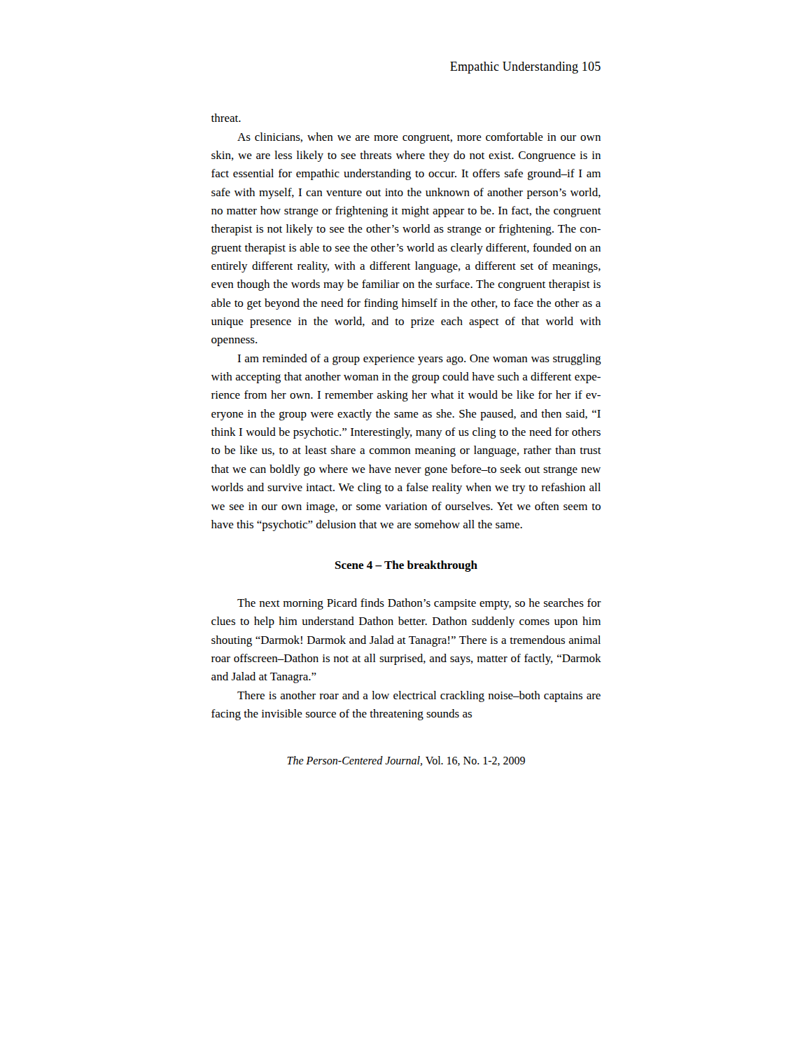Empathic Understanding 105
threat.
As clinicians, when we are more congruent, more comfortable in our own skin, we are less likely to see threats where they do not exist. Congruence is in fact essential for empathic understanding to occur. It offers safe ground–if I am safe with myself, I can venture out into the unknown of another person’s world, no matter how strange or frightening it might appear to be. In fact, the congruent therapist is not likely to see the other’s world as strange or frightening. The congruent therapist is able to see the other’s world as clearly different, founded on an entirely different reality, with a different language, a different set of meanings, even though the words may be familiar on the surface. The congruent therapist is able to get beyond the need for finding himself in the other, to face the other as a unique presence in the world, and to prize each aspect of that world with openness.
I am reminded of a group experience years ago. One woman was struggling with accepting that another woman in the group could have such a different experience from her own. I remember asking her what it would be like for her if everyone in the group were exactly the same as she. She paused, and then said, “I think I would be psychotic.” Interestingly, many of us cling to the need for others to be like us, to at least share a common meaning or language, rather than trust that we can boldly go where we have never gone before–to seek out strange new worlds and survive intact. We cling to a false reality when we try to refashion all we see in our own image, or some variation of ourselves. Yet we often seem to have this “psychotic” delusion that we are somehow all the same.
Scene 4 – The breakthrough
The next morning Picard finds Dathon’s campsite empty, so he searches for clues to help him understand Dathon better. Dathon suddenly comes upon him shouting “Darmok! Darmok and Jalad at Tanagra!” There is a tremendous animal roar offscreen–Dathon is not at all surprised, and says, matter of factly, “Darmok and Jalad at Tanagra.”
There is another roar and a low electrical crackling noise–both captains are facing the invisible source of the threatening sounds as
The Person-Centered Journal, Vol. 16, No. 1-2, 2009